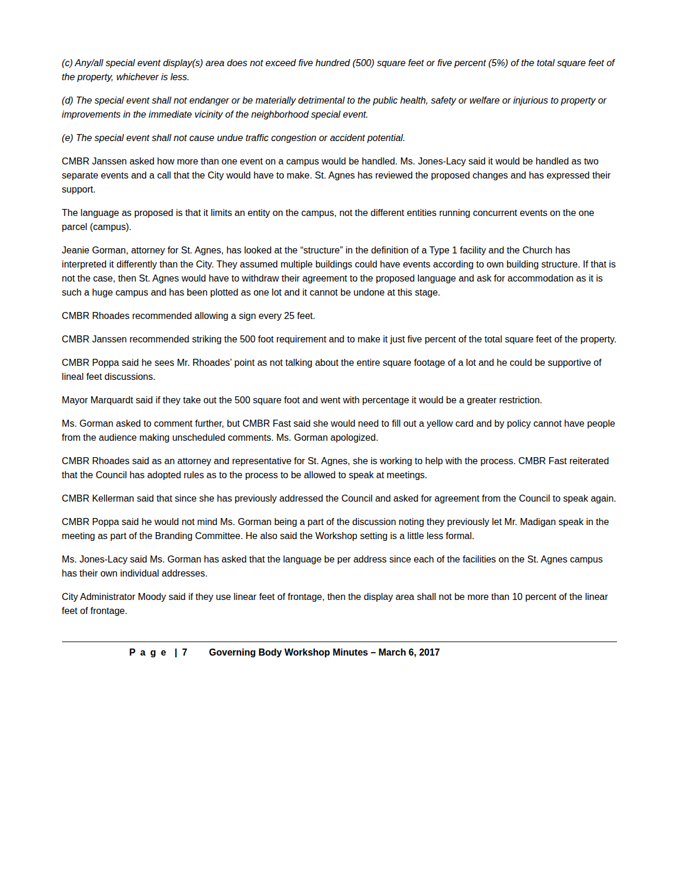(c) Any/all special event display(s) area does not exceed five hundred (500) square feet or five percent (5%) of the total square feet of the property, whichever is less.
(d) The special event shall not endanger or be materially detrimental to the public health, safety or welfare or injurious to property or improvements in the immediate vicinity of the neighborhood special event.
(e) The special event shall not cause undue traffic congestion or accident potential.
CMBR Janssen asked how more than one event on a campus would be handled. Ms. Jones-Lacy said it would be handled as two separate events and a call that the City would have to make. St. Agnes has reviewed the proposed changes and has expressed their support.
The language as proposed is that it limits an entity on the campus, not the different entities running concurrent events on the one parcel (campus).
Jeanie Gorman, attorney for St. Agnes, has looked at the “structure” in the definition of a Type 1 facility and the Church has interpreted it differently than the City. They assumed multiple buildings could have events according to own building structure. If that is not the case, then St. Agnes would have to withdraw their agreement to the proposed language and ask for accommodation as it is such a huge campus and has been plotted as one lot and it cannot be undone at this stage.
CMBR Rhoades recommended allowing a sign every 25 feet.
CMBR Janssen recommended striking the 500 foot requirement and to make it just five percent of the total square feet of the property.
CMBR Poppa said he sees Mr. Rhoades’ point as not talking about the entire square footage of a lot and he could be supportive of lineal feet discussions.
Mayor Marquardt said if they take out the 500 square foot and went with percentage it would be a greater restriction.
Ms. Gorman asked to comment further, but CMBR Fast said she would need to fill out a yellow card and by policy cannot have people from the audience making unscheduled comments. Ms. Gorman apologized.
CMBR Rhoades said as an attorney and representative for St. Agnes, she is working to help with the process. CMBR Fast reiterated that the Council has adopted rules as to the process to be allowed to speak at meetings.
CMBR Kellerman said that since she has previously addressed the Council and asked for agreement from the Council to speak again.
CMBR Poppa said he would not mind Ms. Gorman being a part of the discussion noting they previously let Mr. Madigan speak in the meeting as part of the Branding Committee. He also said the Workshop setting is a little less formal.
Ms. Jones-Lacy said Ms. Gorman has asked that the language be per address since each of the facilities on the St. Agnes campus has their own individual addresses.
City Administrator Moody said if they use linear feet of frontage, then the display area shall not be more than 10 percent of the linear feet of frontage.
P a g e | 7 Governing Body Workshop Minutes – March 6, 2017